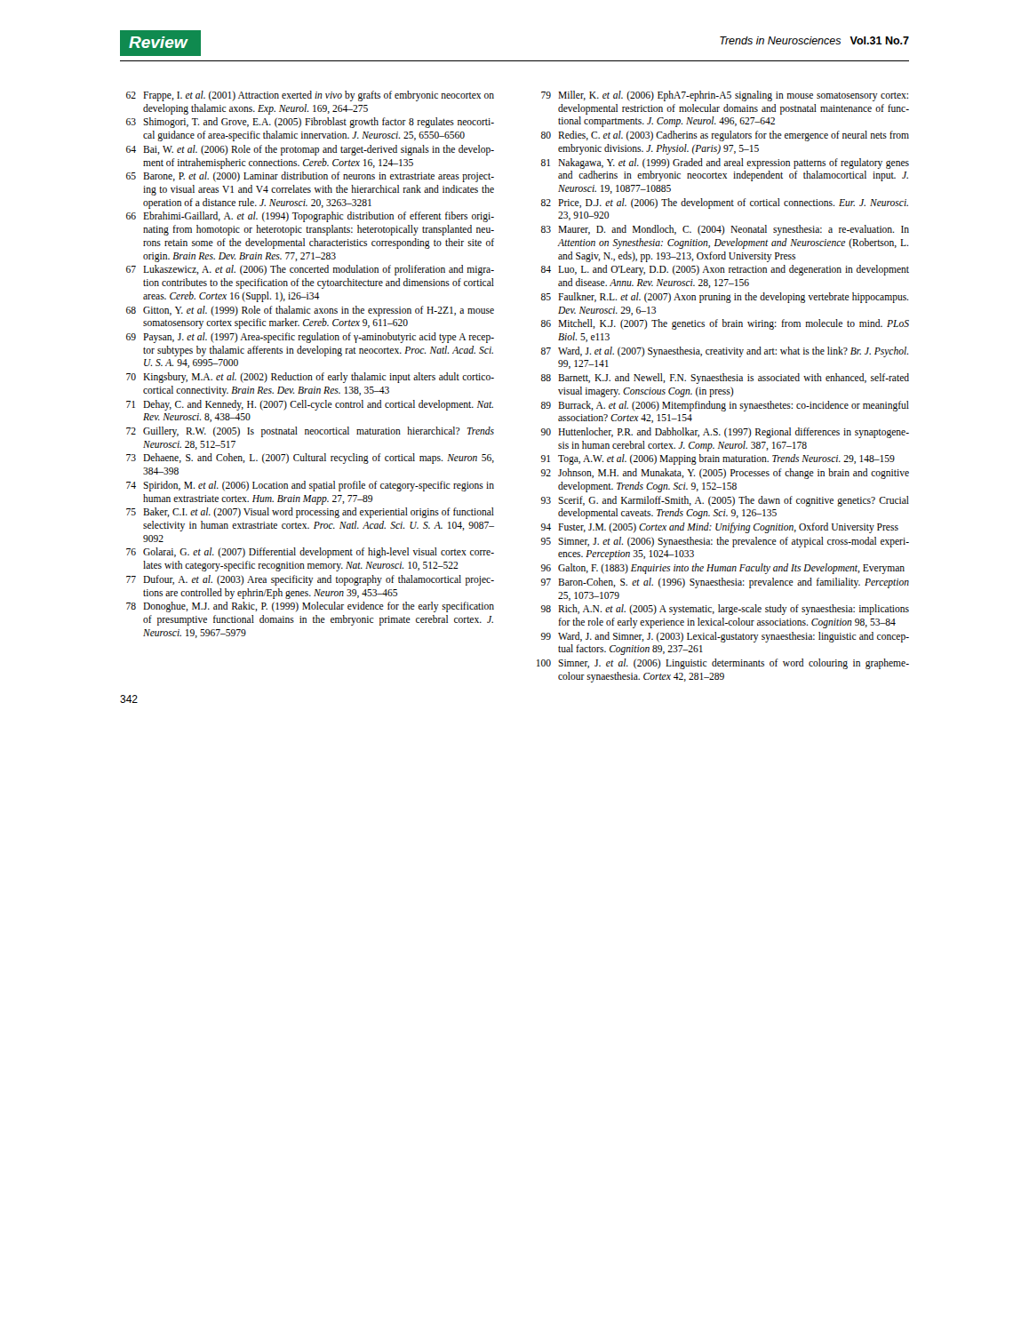Review
Trends in Neurosciences Vol.31 No.7
62 Frappe, I. et al. (2001) Attraction exerted in vivo by grafts of embryonic neocortex on developing thalamic axons. Exp. Neurol. 169, 264–275
63 Shimogori, T. and Grove, E.A. (2005) Fibroblast growth factor 8 regulates neocortical guidance of area-specific thalamic innervation. J. Neurosci. 25, 6550–6560
64 Bai, W. et al. (2006) Role of the protomap and target-derived signals in the development of intrahemispheric connections. Cereb. Cortex 16, 124–135
65 Barone, P. et al. (2000) Laminar distribution of neurons in extrastriate areas projecting to visual areas V1 and V4 correlates with the hierarchical rank and indicates the operation of a distance rule. J. Neurosci. 20, 3263–3281
66 Ebrahimi-Gaillard, A. et al. (1994) Topographic distribution of efferent fibers originating from homotopic or heterotopic transplants: heterotopically transplanted neurons retain some of the developmental characteristics corresponding to their site of origin. Brain Res. Dev. Brain Res. 77, 271–283
67 Lukaszewicz, A. et al. (2006) The concerted modulation of proliferation and migration contributes to the specification of the cytoarchitecture and dimensions of cortical areas. Cereb. Cortex 16 (Suppl. 1), i26–i34
68 Gitton, Y. et al. (1999) Role of thalamic axons in the expression of H-2Z1, a mouse somatosensory cortex specific marker. Cereb. Cortex 9, 611–620
69 Paysan, J. et al. (1997) Area-specific regulation of γ-aminobutyric acid type A receptor subtypes by thalamic afferents in developing rat neocortex. Proc. Natl. Acad. Sci. U. S. A. 94, 6995–7000
70 Kingsbury, M.A. et al. (2002) Reduction of early thalamic input alters adult corticocortical connectivity. Brain Res. Dev. Brain Res. 138, 35–43
71 Dehay, C. and Kennedy, H. (2007) Cell-cycle control and cortical development. Nat. Rev. Neurosci. 8, 438–450
72 Guillery, R.W. (2005) Is postnatal neocortical maturation hierarchical? Trends Neurosci. 28, 512–517
73 Dehaene, S. and Cohen, L. (2007) Cultural recycling of cortical maps. Neuron 56, 384–398
74 Spiridon, M. et al. (2006) Location and spatial profile of category-specific regions in human extrastriate cortex. Hum. Brain Mapp. 27, 77–89
75 Baker, C.I. et al. (2007) Visual word processing and experiential origins of functional selectivity in human extrastriate cortex. Proc. Natl. Acad. Sci. U. S. A. 104, 9087–9092
76 Golarai, G. et al. (2007) Differential development of high-level visual cortex correlates with category-specific recognition memory. Nat. Neurosci. 10, 512–522
77 Dufour, A. et al. (2003) Area specificity and topography of thalamocortical projections are controlled by ephrin/Eph genes. Neuron 39, 453–465
78 Donoghue, M.J. and Rakic, P. (1999) Molecular evidence for the early specification of presumptive functional domains in the embryonic primate cerebral cortex. J. Neurosci. 19, 5967–5979
79 Miller, K. et al. (2006) EphA7-ephrin-A5 signaling in mouse somatosensory cortex: developmental restriction of molecular domains and postnatal maintenance of functional compartments. J. Comp. Neurol. 496, 627–642
80 Redies, C. et al. (2003) Cadherins as regulators for the emergence of neural nets from embryonic divisions. J. Physiol. (Paris) 97, 5–15
81 Nakagawa, Y. et al. (1999) Graded and areal expression patterns of regulatory genes and cadherins in embryonic neocortex independent of thalamocortical input. J. Neurosci. 19, 10877–10885
82 Price, D.J. et al. (2006) The development of cortical connections. Eur. J. Neurosci. 23, 910–920
83 Maurer, D. and Mondloch, C. (2004) Neonatal synesthesia: a re-evaluation. In Attention on Synesthesia: Cognition, Development and Neuroscience (Robertson, L. and Sagiv, N., eds), pp. 193–213, Oxford University Press
84 Luo, L. and O'Leary, D.D. (2005) Axon retraction and degeneration in development and disease. Annu. Rev. Neurosci. 28, 127–156
85 Faulkner, R.L. et al. (2007) Axon pruning in the developing vertebrate hippocampus. Dev. Neurosci. 29, 6–13
86 Mitchell, K.J. (2007) The genetics of brain wiring: from molecule to mind. PLoS Biol. 5, e113
87 Ward, J. et al. (2007) Synaesthesia, creativity and art: what is the link? Br. J. Psychol. 99, 127–141
88 Barnett, K.J. and Newell, F.N. Synaesthesia is associated with enhanced, self-rated visual imagery. Conscious Cogn. (in press)
89 Burrack, A. et al. (2006) Mitempfindung in synaesthetes: co-incidence or meaningful association? Cortex 42, 151–154
90 Huttenlocher, P.R. and Dabholkar, A.S. (1997) Regional differences in synaptogenesis in human cerebral cortex. J. Comp. Neurol. 387, 167–178
91 Toga, A.W. et al. (2006) Mapping brain maturation. Trends Neurosci. 29, 148–159
92 Johnson, M.H. and Munakata, Y. (2005) Processes of change in brain and cognitive development. Trends Cogn. Sci. 9, 152–158
93 Scerif, G. and Karmiloff-Smith, A. (2005) The dawn of cognitive genetics? Crucial developmental caveats. Trends Cogn. Sci. 9, 126–135
94 Fuster, J.M. (2005) Cortex and Mind: Unifying Cognition, Oxford University Press
95 Simner, J. et al. (2006) Synaesthesia: the prevalence of atypical cross-modal experiences. Perception 35, 1024–1033
96 Galton, F. (1883) Enquiries into the Human Faculty and Its Development, Everyman
97 Baron-Cohen, S. et al. (1996) Synaesthesia: prevalence and familiality. Perception 25, 1073–1079
98 Rich, A.N. et al. (2005) A systematic, large-scale study of synaesthesia: implications for the role of early experience in lexical-colour associations. Cognition 98, 53–84
99 Ward, J. and Simner, J. (2003) Lexical-gustatory synaesthesia: linguistic and conceptual factors. Cognition 89, 237–261
100 Simner, J. et al. (2006) Linguistic determinants of word colouring in grapheme-colour synaesthesia. Cortex 42, 281–289
342